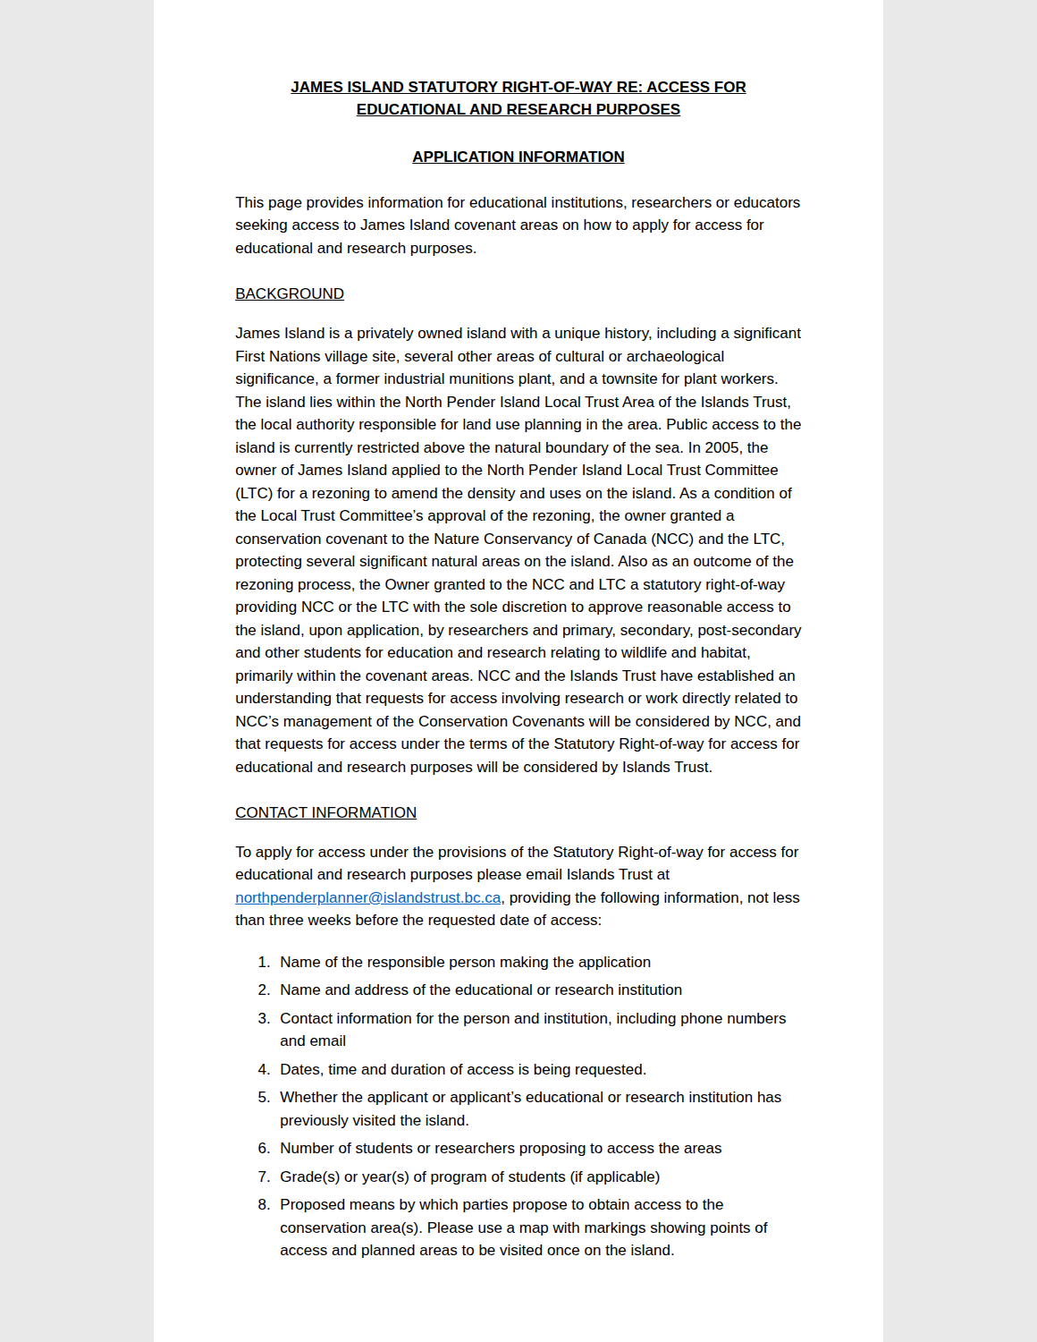JAMES ISLAND STATUTORY RIGHT-OF-WAY RE: ACCESS FOR EDUCATIONAL AND RESEARCH PURPOSES
APPLICATION INFORMATION
This page provides information for educational institutions, researchers or educators seeking access to James Island covenant areas on how to apply for access for educational and research purposes.
BACKGROUND
James Island is a privately owned island with a unique history, including a significant First Nations village site, several other areas of cultural or archaeological significance, a former industrial munitions plant, and a townsite for plant workers. The island lies within the North Pender Island Local Trust Area of the Islands Trust, the local authority responsible for land use planning in the area. Public access to the island is currently restricted above the natural boundary of the sea. In 2005, the owner of James Island applied to the North Pender Island Local Trust Committee (LTC) for a rezoning to amend the density and uses on the island. As a condition of the Local Trust Committee’s approval of the rezoning, the owner granted a conservation covenant to the Nature Conservancy of Canada (NCC) and the LTC, protecting several significant natural areas on the island. Also as an outcome of the rezoning process, the Owner granted to the NCC and LTC a statutory right-of-way providing NCC or the LTC with the sole discretion to approve reasonable access to the island, upon application, by researchers and primary, secondary, post-secondary and other students for education and research relating to wildlife and habitat, primarily within the covenant areas. NCC and the Islands Trust have established an understanding that requests for access involving research or work directly related to NCC’s management of the Conservation Covenants will be considered by NCC, and that requests for access under the terms of the Statutory Right-of-way for access for educational and research purposes will be considered by Islands Trust.
CONTACT INFORMATION
To apply for access under the provisions of the Statutory Right-of-way for access for educational and research purposes please email Islands Trust at northpenderplanner@islandstrust.bc.ca, providing the following information, not less than three weeks before the requested date of access:
Name of the responsible person making the application
Name and address of the educational or research institution
Contact information for the person and institution, including phone numbers and email
Dates, time and duration of access is being requested.
Whether the applicant or applicant’s educational or research institution has previously visited the island.
Number of students or researchers proposing to access the areas
Grade(s) or year(s) of program of students (if applicable)
Proposed means by which parties propose to obtain access to the conservation area(s). Please use a map with markings showing points of access and planned areas to be visited once on the island.